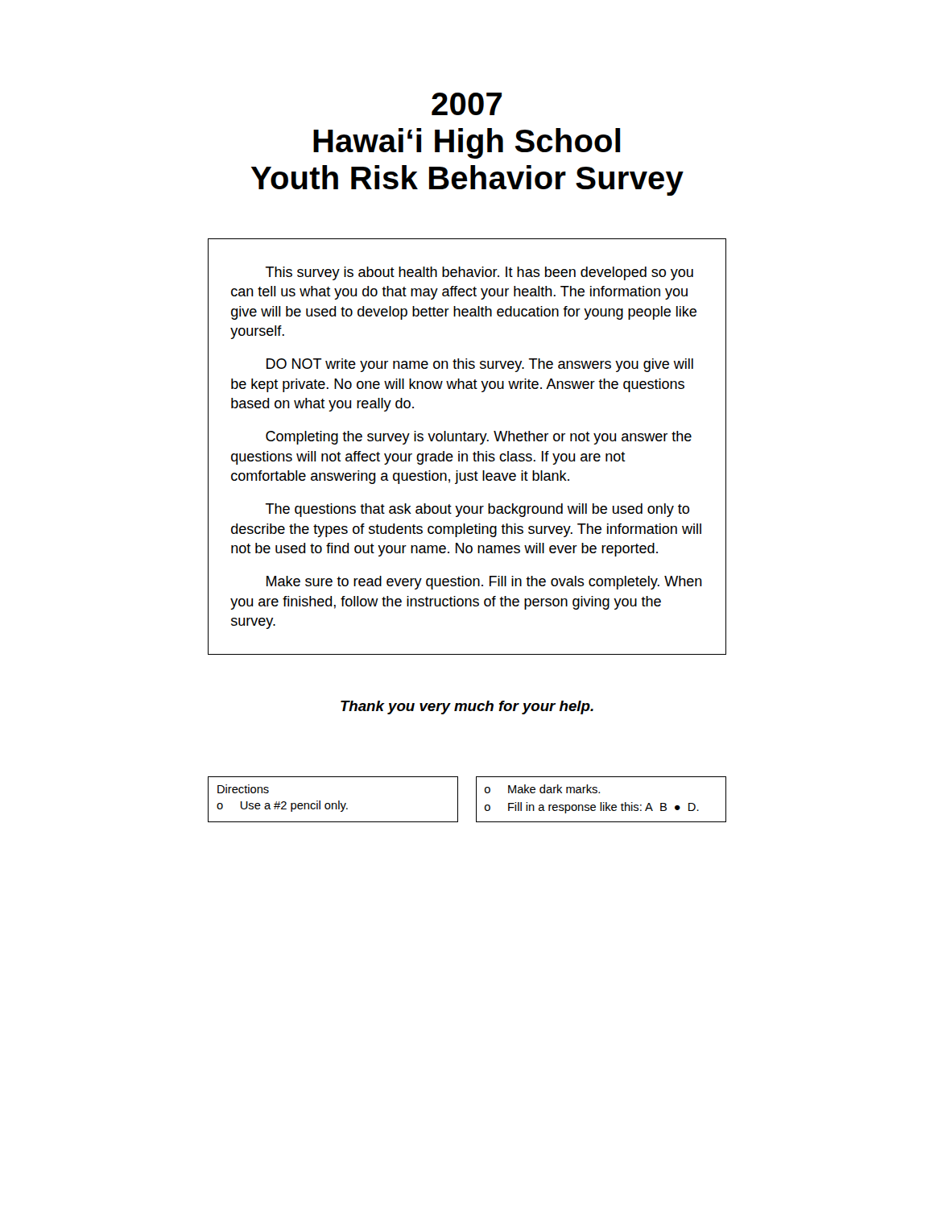2007
Hawai‘i High School
Youth Risk Behavior Survey
This survey is about health behavior. It has been developed so you can tell us what you do that may affect your health. The information you give will be used to develop better health education for young people like yourself.
DO NOT write your name on this survey. The answers you give will be kept private. No one will know what you write. Answer the questions based on what you really do.
Completing the survey is voluntary. Whether or not you answer the questions will not affect your grade in this class. If you are not comfortable answering a question, just leave it blank.
The questions that ask about your background will be used only to describe the types of students completing this survey. The information will not be used to find out your name. No names will ever be reported.
Make sure to read every question. Fill in the ovals completely. When you are finished, follow the instructions of the person giving you the survey.
Thank you very much for your help.
Directions
oUse a #2 pencil only.
oMake dark marks.
oFill in a response like this: A B ● D.